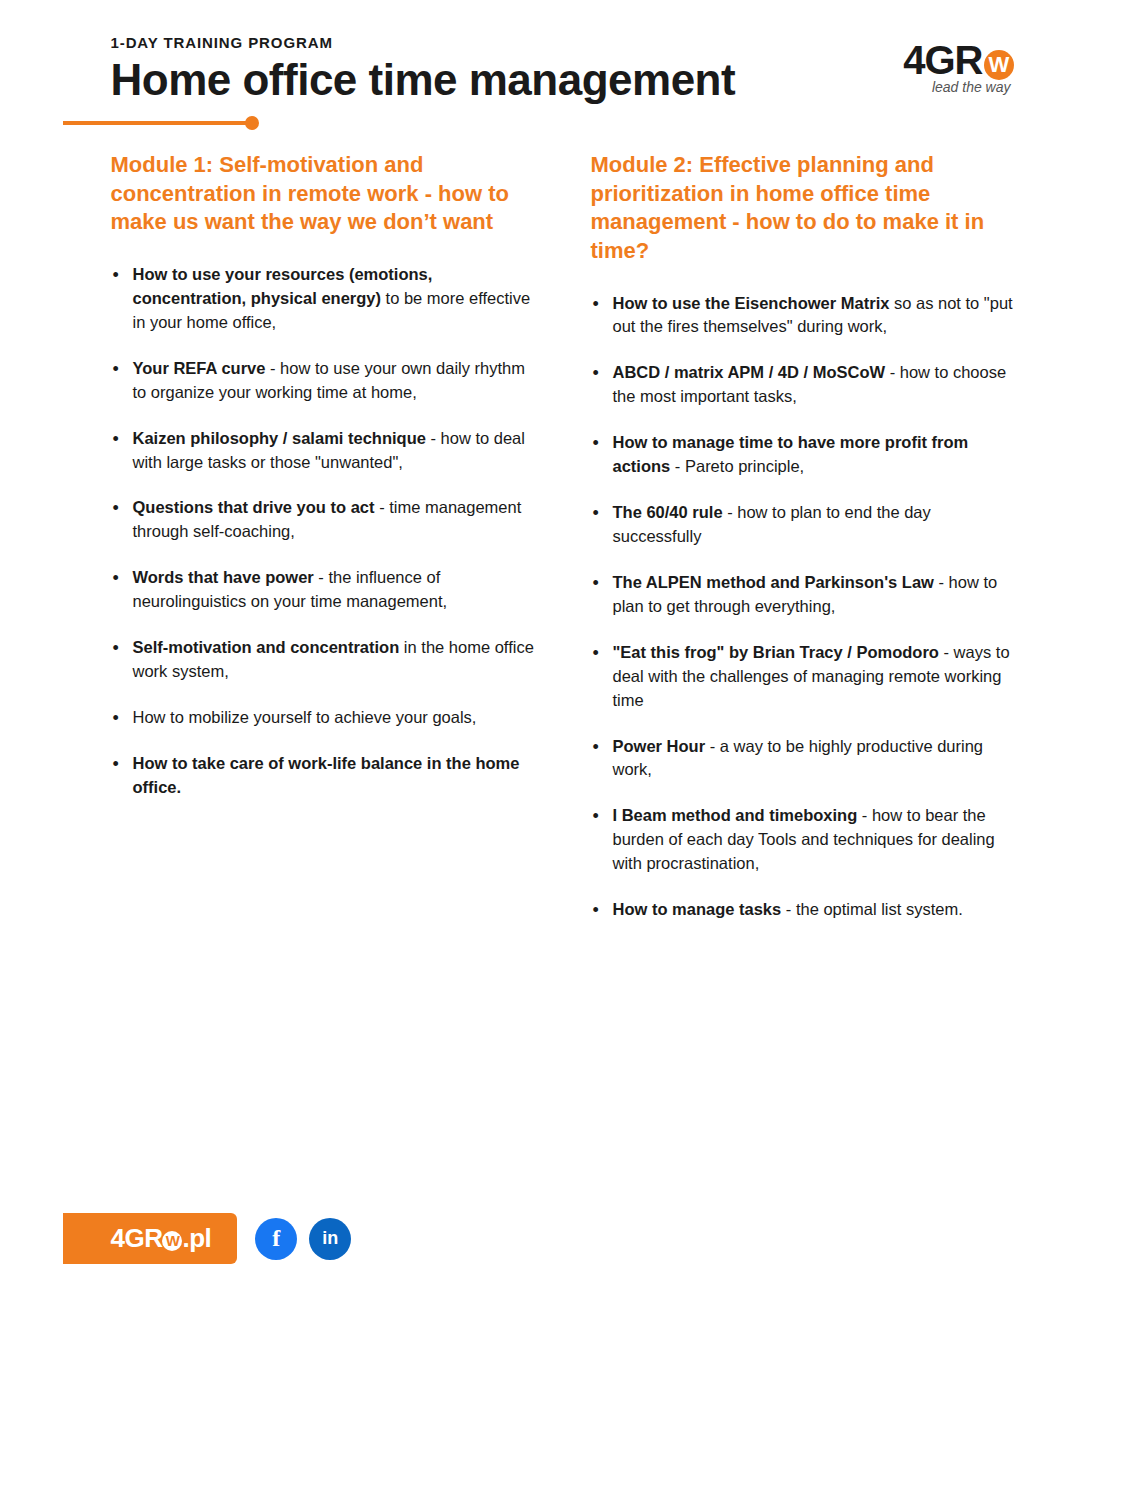1-DAY TRAINING PROGRAM
Home office time management
4GRW lead the way
Module 1: Self-motivation and concentration in remote work - how to make us want the way we don’t want
How to use your resources (emotions, concentration, physical energy) to be more effective in your home office,
Your REFA curve - how to use your own daily rhythm to organize your working time at home,
Kaizen philosophy / salami technique - how to deal with large tasks or those "unwanted",
Questions that drive you to act - time management through self-coaching,
Words that have power - the influence of neurolinguistics on your time management,
Self-motivation and concentration in the home office work system,
How to mobilize yourself to achieve your goals,
How to take care of work-life balance in the home office.
Module 2: Effective planning and prioritization in home office time management - how to do to make it in time?
How to use the Eisenchower Matrix so as not to "put out the fires themselves" during work,
ABCD / matrix APM / 4D / MoSCoW - how to choose the most important tasks,
How to manage time to have more profit from actions - Pareto principle,
The 60/40 rule - how to plan to end the day successfully
The ALPEN method and Parkinson's Law - how to plan to get through everything,
"Eat this frog" by Brian Tracy / Pomodoro - ways to deal with the challenges of managing remote working time
Power Hour - a way to be highly productive during work,
I Beam method and timeboxing - how to bear the burden of each day Tools and techniques for dealing with procrastination,
How to manage tasks - the optimal list system.
4GRW.pl
f in